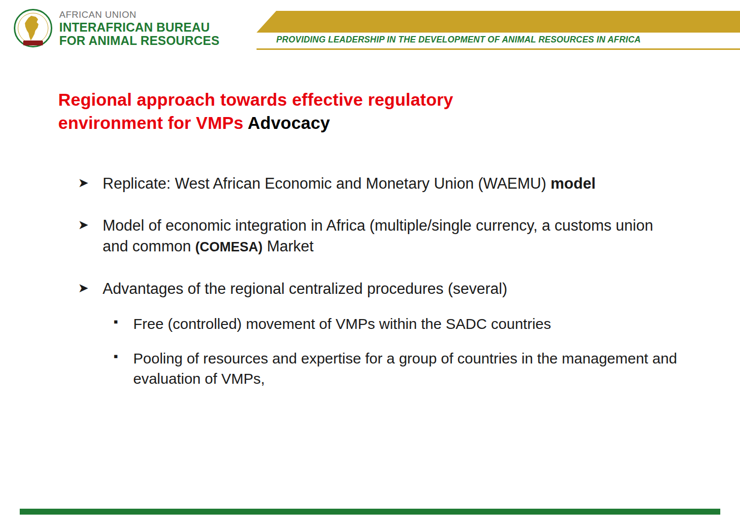AFRICAN UNION
INTERAFRICAN BUREAU
FOR ANIMAL RESOURCES
PROVIDING LEADERSHIP IN THE DEVELOPMENT OF ANIMAL RESOURCES IN AFRICA
Regional approach towards effective regulatory
environment for VMPs Advocacy
Replicate: West African Economic and Monetary Union (WAEMU) model
Model of economic integration in Africa (multiple/single currency, a customs union and common (COMESA) Market
Advantages of the regional centralized procedures (several)
Free (controlled) movement of VMPs within the SADC countries
Pooling of resources and expertise for a group of countries in the management and evaluation of VMPs,